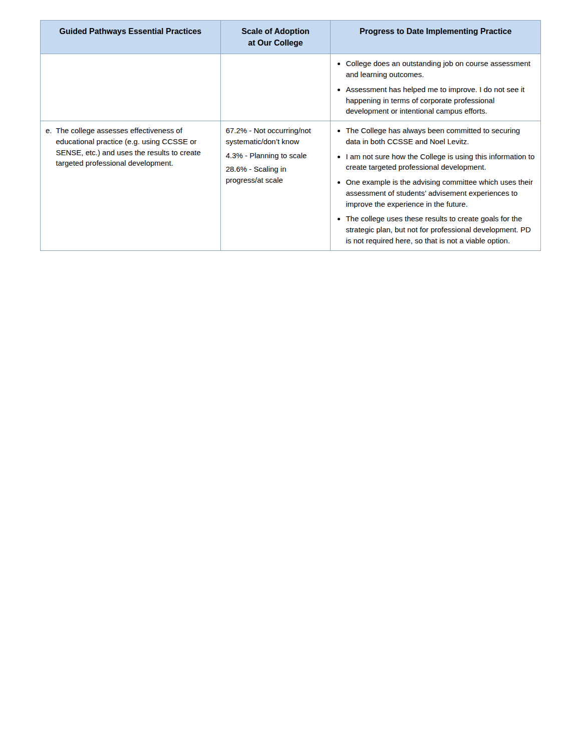| Guided Pathways Essential Practices | Scale of Adoption at Our College | Progress to Date Implementing Practice |
| --- | --- | --- |
| | | College does an outstanding job on course assessment and learning outcomes. Assessment has helped me to improve. I do not see it happening in terms of corporate professional development or intentional campus efforts. |
| e. The college assesses effectiveness of educational practice (e.g. using CCSSE or SENSE, etc.) and uses the results to create targeted professional development. | 67.2% - Not occurring/not systematic/don’t know 4.3% - Planning to scale 28.6% - Scaling in progress/at scale | The College has always been committed to securing data in both CCSSE and Noel Levitz. I am not sure how the College is using this information to create targeted professional development. One example is the advising committee which uses their assessment of students’ advisement experiences to improve the experience in the future. The college uses these results to create goals for the strategic plan, but not for professional development. PD is not required here, so that is not a viable option. |